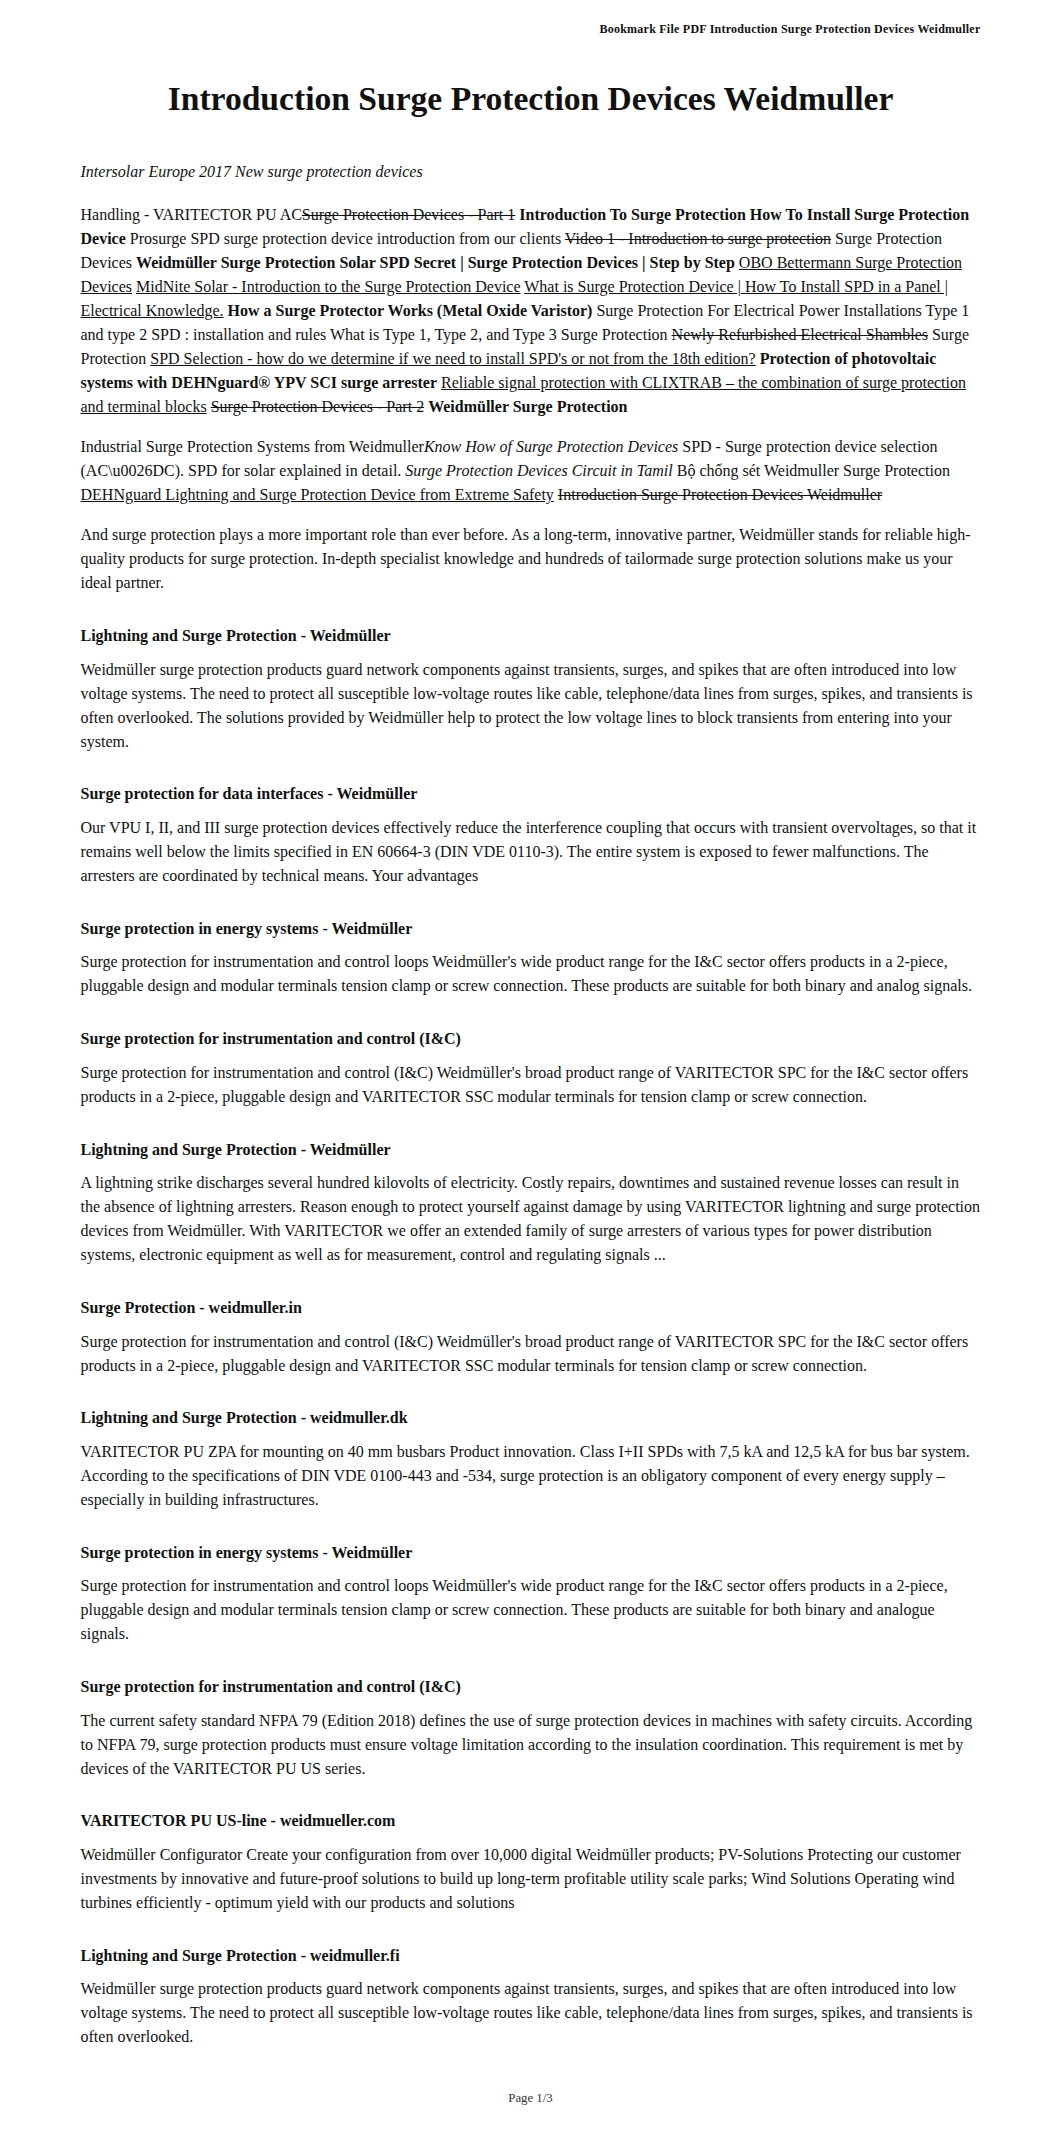Bookmark File PDF Introduction Surge Protection Devices Weidmuller
Introduction Surge Protection Devices Weidmuller
Intersolar Europe 2017 New surge protection devices
Handling - VARITECTOR PU ACSurge Protection Devices - Part 1 Introduction To Surge Protection How To Install Surge Protection Device Prosurge SPD surge protection device introduction from our clients Video 1 - Introduction to surge protection Surge Protection Devices Weidmüller Surge Protection Solar SPD Secret | Surge Protection Devices | Step by Step OBO Bettermann Surge Protection Devices MidNite Solar - Introduction to the Surge Protection Device What is Surge Protection Device | How To Install SPD in a Panel | Electrical Knowledge. How a Surge Protector Works (Metal Oxide Varistor) Surge Protection For Electrical Power Installations Type 1 and type 2 SPD : installation and rules What is Type 1, Type 2, and Type 3 Surge Protection Newly Refurbished Electrical Shambles Surge Protection SPD Selection - how do we determine if we need to install SPD's or not from the 18th edition? Protection of photovoltaic systems with DEHNguard® YPV SCI surge arrester Reliable signal protection with CLIXTRAB – the combination of surge protection and terminal blocks Surge Protection Devices - Part 2 Weidmüller Surge Protection
Industrial Surge Protection Systems from WeidmullerKnow How of Surge Protection Devices SPD - Surge protection device selection (AC\u0026DC). SPD for solar explained in detail. Surge Protection Devices Circuit in Tamil Bộ chống sét Weidmuller Surge Protection DEHNguard Lightning and Surge Protection Device from Extreme Safety Introduction Surge Protection Devices Weidmuller
And surge protection plays a more important role than ever before. As a long-term, innovative partner, Weidmüller stands for reliable high-quality products for surge protection. In-depth specialist knowledge and hundreds of tailormade surge protection solutions make us your ideal partner.
Lightning and Surge Protection - Weidmüller
Weidmüller surge protection products guard network components against transients, surges, and spikes that are often introduced into low voltage systems. The need to protect all susceptible low-voltage routes like cable, telephone/data lines from surges, spikes, and transients is often overlooked. The solutions provided by Weidmüller help to protect the low voltage lines to block transients from entering into your system.
Surge protection for data interfaces - Weidmüller
Our VPU I, II, and III surge protection devices effectively reduce the interference coupling that occurs with transient overvoltages, so that it remains well below the limits specified in EN 60664-3 (DIN VDE 0110-3). The entire system is exposed to fewer malfunctions. The arresters are coordinated by technical means. Your advantages
Surge protection in energy systems - Weidmüller
Surge protection for instrumentation and control loops Weidmüller's wide product range for the I&C sector offers products in a 2-piece, pluggable design and modular terminals tension clamp or screw connection. These products are suitable for both binary and analog signals.
Surge protection for instrumentation and control (I&C)
Surge protection for instrumentation and control (I&C) Weidmüller's broad product range of VARITECTOR SPC for the I&C sector offers products in a 2-piece, pluggable design and VARITECTOR SSC modular terminals for tension clamp or screw connection.
Lightning and Surge Protection - Weidmüller
A lightning strike discharges several hundred kilovolts of electricity. Costly repairs, downtimes and sustained revenue losses can result in the absence of lightning arresters. Reason enough to protect yourself against damage by using VARITECTOR lightning and surge protection devices from Weidmüller. With VARITECTOR we offer an extended family of surge arresters of various types for power distribution systems, electronic equipment as well as for measurement, control and regulating signals ...
Surge Protection - weidmuller.in
Surge protection for instrumentation and control (I&C) Weidmüller's broad product range of VARITECTOR SPC for the I&C sector offers products in a 2-piece, pluggable design and VARITECTOR SSC modular terminals for tension clamp or screw connection.
Lightning and Surge Protection - weidmuller.dk
VARITECTOR PU ZPA for mounting on 40 mm busbars Product innovation. Class I+II SPDs with 7,5 kA and 12,5 kA for bus bar system. According to the specifications of DIN VDE 0100-443 and -534, surge protection is an obligatory component of every energy supply – especially in building infrastructures.
Surge protection in energy systems - Weidmüller
Surge protection for instrumentation and control loops Weidmüller's wide product range for the I&C sector offers products in a 2-piece, pluggable design and modular terminals tension clamp or screw connection. These products are suitable for both binary and analogue signals.
Surge protection for instrumentation and control (I&C)
The current safety standard NFPA 79 (Edition 2018) defines the use of surge protection devices in machines with safety circuits. According to NFPA 79, surge protection products must ensure voltage limitation according to the insulation coordination. This requirement is met by devices of the VARITECTOR PU US series.
VARITECTOR PU US-line - weidmueller.com
Weidmüller Configurator Create your configuration from over 10,000 digital Weidmüller products; PV-Solutions Protecting our customer investments by innovative and future-proof solutions to build up long-term profitable utility scale parks; Wind Solutions Operating wind turbines efficiently - optimum yield with our products and solutions
Lightning and Surge Protection - weidmuller.fi
Weidmüller surge protection products guard network components against transients, surges, and spikes that are often introduced into low voltage systems. The need to protect all susceptible low-voltage routes like cable, telephone/data lines from surges, spikes, and transients is often overlooked.
Page 1/3